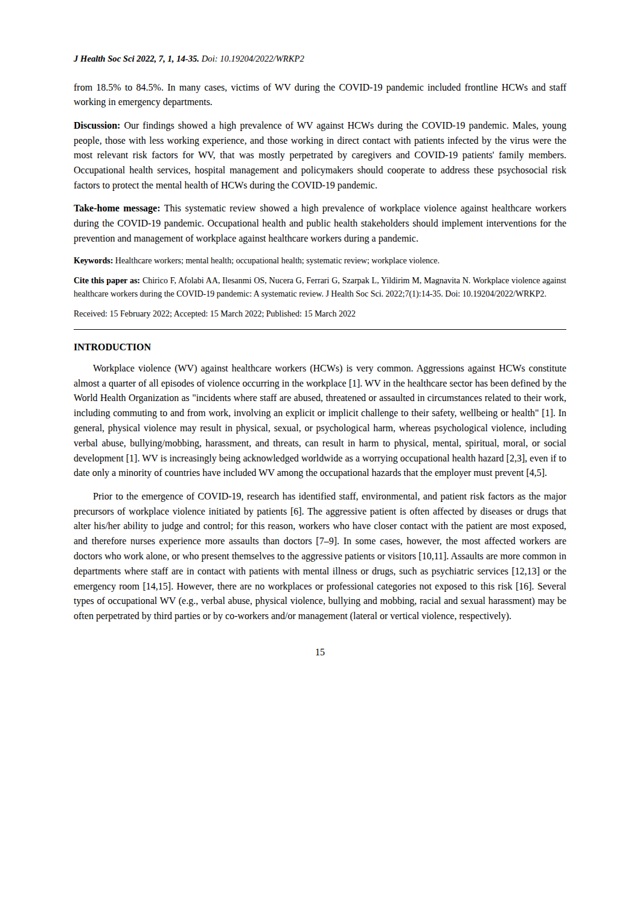J Health Soc Sci 2022, 7, 1, 14-35. Doi: 10.19204/2022/WRKP2
from 18.5% to 84.5%. In many cases, victims of WV during the COVID-19 pandemic included frontline HCWs and staff working in emergency departments.
Discussion: Our findings showed a high prevalence of WV against HCWs during the COVID-19 pandemic. Males, young people, those with less working experience, and those working in direct contact with patients infected by the virus were the most relevant risk factors for WV, that was mostly perpetrated by caregivers and COVID-19 patients' family members. Occupational health services, hospital management and policymakers should cooperate to address these psychosocial risk factors to protect the mental health of HCWs during the COVID-19 pandemic.
Take-home message: This systematic review showed a high prevalence of workplace violence against healthcare workers during the COVID-19 pandemic. Occupational health and public health stakeholders should implement interventions for the prevention and management of workplace against healthcare workers during a pandemic.
Keywords: Healthcare workers; mental health; occupational health; systematic review; workplace violence.
Cite this paper as: Chirico F, Afolabi AA, Ilesanmi OS, Nucera G, Ferrari G, Szarpak L, Yildirim M, Magnavita N. Workplace violence against healthcare workers during the COVID-19 pandemic: A systematic review. J Health Soc Sci. 2022;7(1):14-35. Doi: 10.19204/2022/WRKP2.
Received: 15 February 2022; Accepted: 15 March 2022; Published: 15 March 2022
Introduction
Workplace violence (WV) against healthcare workers (HCWs) is very common. Aggressions against HCWs constitute almost a quarter of all episodes of violence occurring in the workplace [1]. WV in the healthcare sector has been defined by the World Health Organization as "incidents where staff are abused, threatened or assaulted in circumstances related to their work, including commuting to and from work, involving an explicit or implicit challenge to their safety, wellbeing or health" [1]. In general, physical violence may result in physical, sexual, or psychological harm, whereas psychological violence, including verbal abuse, bullying/mobbing, harassment, and threats, can result in harm to physical, mental, spiritual, moral, or social development [1]. WV is increasingly being acknowledged worldwide as a worrying occupational health hazard [2,3], even if to date only a minority of countries have included WV among the occupational hazards that the employer must prevent [4,5].
Prior to the emergence of COVID-19, research has identified staff, environmental, and patient risk factors as the major precursors of workplace violence initiated by patients [6]. The aggressive patient is often affected by diseases or drugs that alter his/her ability to judge and control; for this reason, workers who have closer contact with the patient are most exposed, and therefore nurses experience more assaults than doctors [7–9]. In some cases, however, the most affected workers are doctors who work alone, or who present themselves to the aggressive patients or visitors [10,11]. Assaults are more common in departments where staff are in contact with patients with mental illness or drugs, such as psychiatric services [12,13] or the emergency room [14,15]. However, there are no workplaces or professional categories not exposed to this risk [16]. Several types of occupational WV (e.g., verbal abuse, physical violence, bullying and mobbing, racial and sexual harassment) may be often perpetrated by third parties or by co-workers and/or management (lateral or vertical violence, respectively).
15